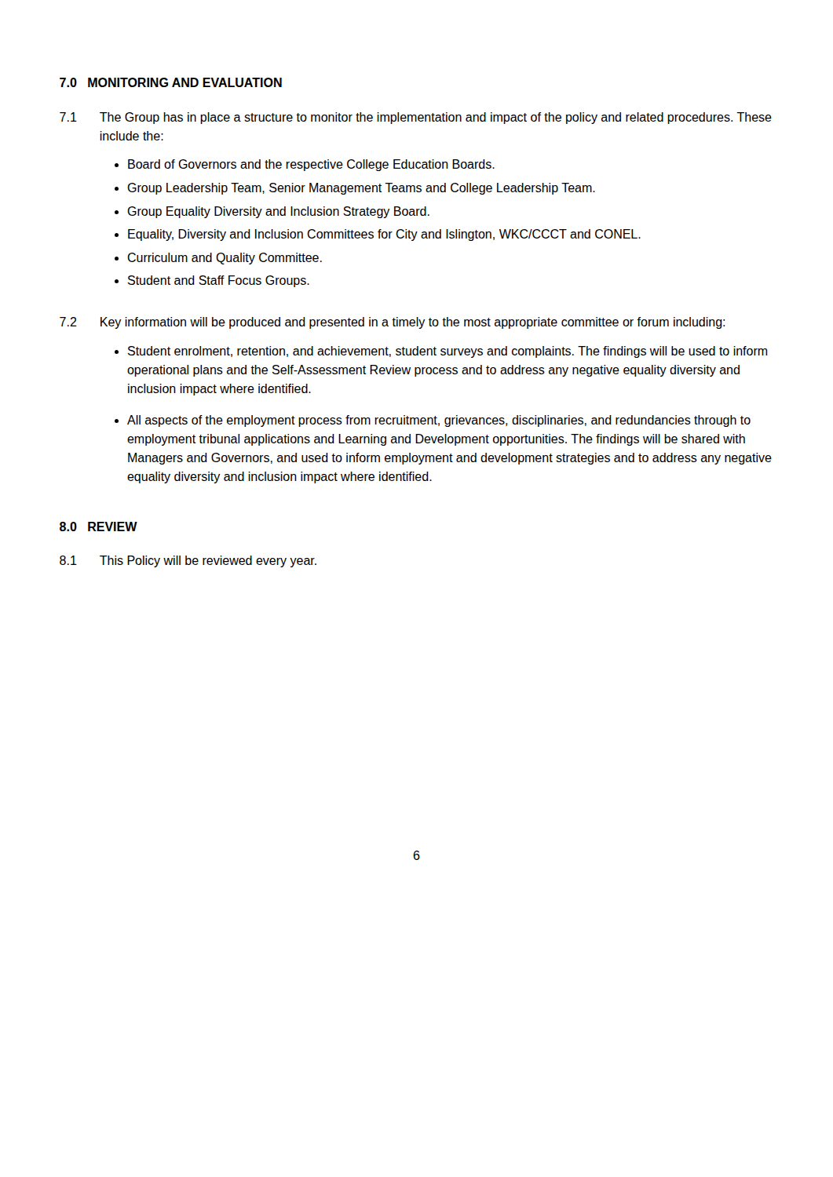7.0 MONITORING AND EVALUATION
7.1
The Group has in place a structure to monitor the implementation and impact of the policy and related procedures. These include the:
Board of Governors and the respective College Education Boards.
Group Leadership Team, Senior Management Teams and College Leadership Team.
Group Equality Diversity and Inclusion Strategy Board.
Equality, Diversity and Inclusion Committees for City and Islington, WKC/CCCT and CONEL.
Curriculum and Quality Committee.
Student and Staff Focus Groups.
7.2
Key information will be produced and presented in a timely to the most appropriate committee or forum including:
Student enrolment, retention, and achievement, student surveys and complaints. The findings will be used to inform operational plans and the Self-Assessment Review process and to address any negative equality diversity and inclusion impact where identified.
All aspects of the employment process from recruitment, grievances, disciplinaries, and redundancies through to employment tribunal applications and Learning and Development opportunities. The findings will be shared with Managers and Governors, and used to inform employment and development strategies and to address any negative equality diversity and inclusion impact where identified.
8.0 REVIEW
8.1
This Policy will be reviewed every year.
6